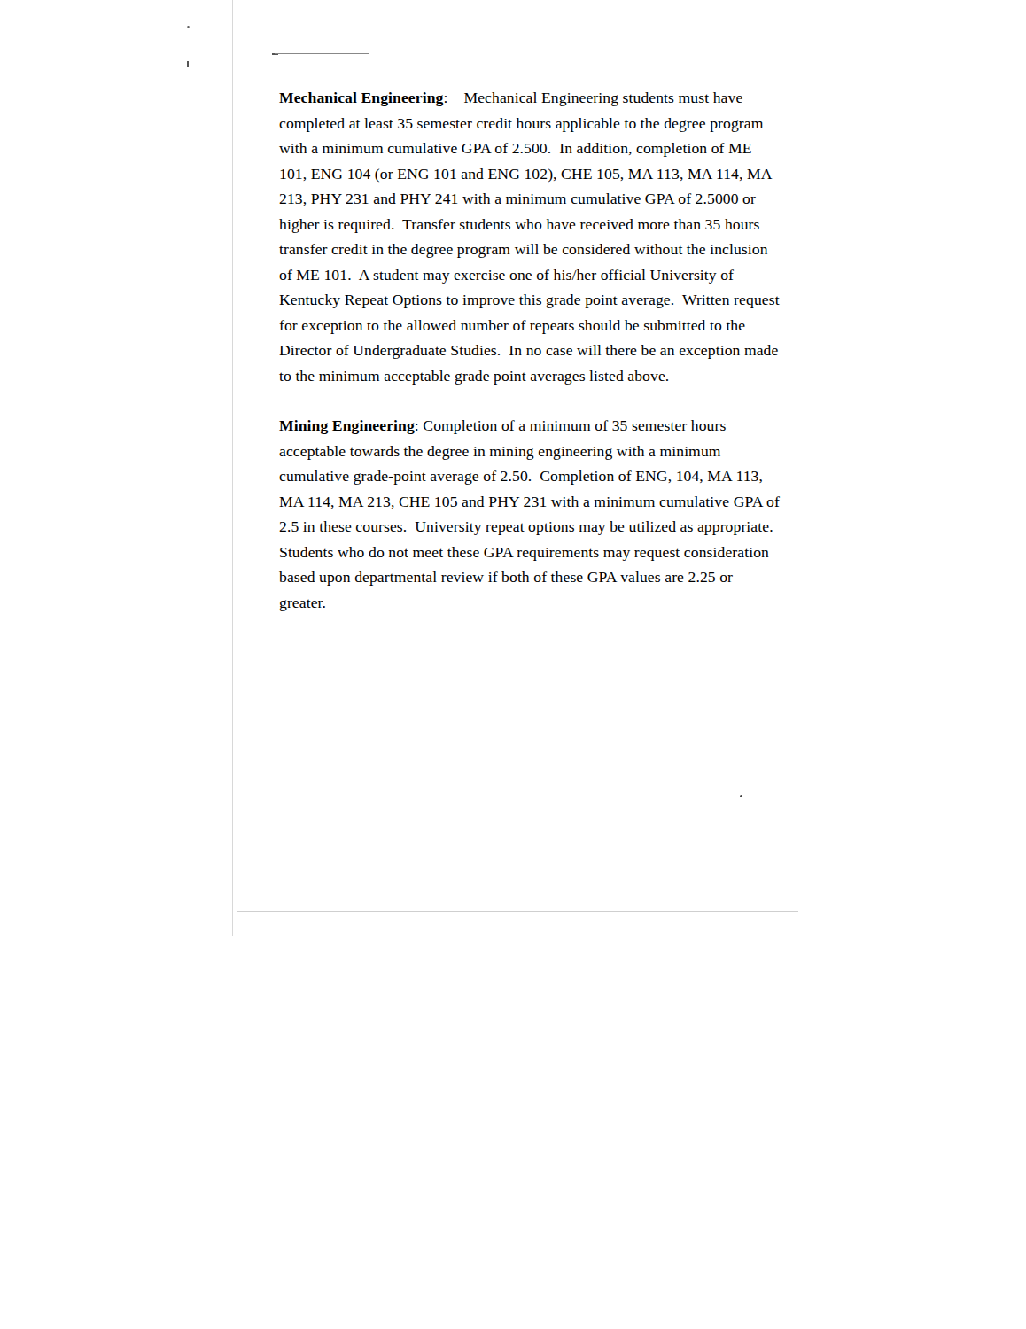Mechanical Engineering: Mechanical Engineering students must have completed at least 35 semester credit hours applicable to the degree program with a minimum cumulative GPA of 2.500. In addition, completion of ME 101, ENG 104 (or ENG 101 and ENG 102), CHE 105, MA 113, MA 114, MA 213, PHY 231 and PHY 241 with a minimum cumulative GPA of 2.5000 or higher is required. Transfer students who have received more than 35 hours transfer credit in the degree program will be considered without the inclusion of ME 101. A student may exercise one of his/her official University of Kentucky Repeat Options to improve this grade point average. Written request for exception to the allowed number of repeats should be submitted to the Director of Undergraduate Studies. In no case will there be an exception made to the minimum acceptable grade point averages listed above.
Mining Engineering: Completion of a minimum of 35 semester hours acceptable towards the degree in mining engineering with a minimum cumulative grade-point average of 2.50. Completion of ENG, 104, MA 113, MA 114, MA 213, CHE 105 and PHY 231 with a minimum cumulative GPA of 2.5 in these courses. University repeat options may be utilized as appropriate. Students who do not meet these GPA requirements may request consideration based upon departmental review if both of these GPA values are 2.25 or greater.